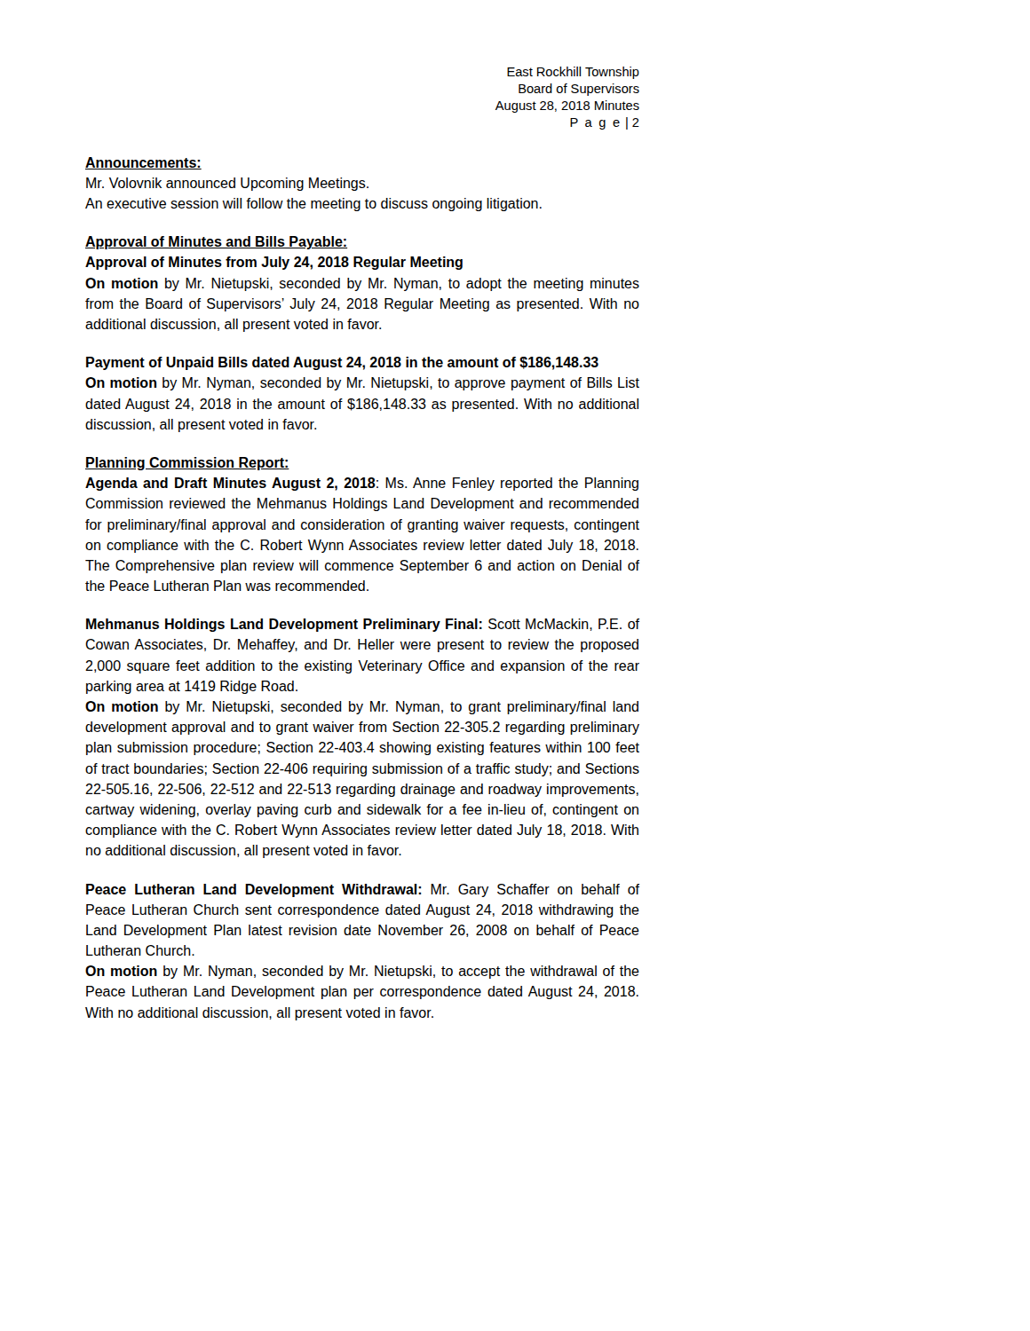East Rockhill Township
Board of Supervisors
August 28, 2018 Minutes
P a g e | 2
Announcements:
Mr. Volovnik announced Upcoming Meetings.
An executive session will follow the meeting to discuss ongoing litigation.
Approval of Minutes and Bills Payable:
Approval of Minutes from July 24, 2018 Regular Meeting
On motion by Mr. Nietupski, seconded by Mr. Nyman, to adopt the meeting minutes from the Board of Supervisors’ July 24, 2018 Regular Meeting as presented. With no additional discussion, all present voted in favor.
Payment of Unpaid Bills dated August 24, 2018 in the amount of $186,148.33
On motion by Mr. Nyman, seconded by Mr. Nietupski, to approve payment of Bills List dated August 24, 2018 in the amount of $186,148.33 as presented. With no additional discussion, all present voted in favor.
Planning Commission Report:
Agenda and Draft Minutes August 2, 2018: Ms. Anne Fenley reported the Planning Commission reviewed the Mehmanus Holdings Land Development and recommended for preliminary/final approval and consideration of granting waiver requests, contingent on compliance with the C. Robert Wynn Associates review letter dated July 18, 2018. The Comprehensive plan review will commence September 6 and action on Denial of the Peace Lutheran Plan was recommended.
Mehmanus Holdings Land Development Preliminary Final: Scott McMackin, P.E. of Cowan Associates, Dr. Mehaffey, and Dr. Heller were present to review the proposed 2,000 square feet addition to the existing Veterinary Office and expansion of the rear parking area at 1419 Ridge Road.
On motion by Mr. Nietupski, seconded by Mr. Nyman, to grant preliminary/final land development approval and to grant waiver from Section 22-305.2 regarding preliminary plan submission procedure; Section 22-403.4 showing existing features within 100 feet of tract boundaries; Section 22-406 requiring submission of a traffic study; and Sections 22-505.16, 22-506, 22-512 and 22-513 regarding drainage and roadway improvements, cartway widening, overlay paving curb and sidewalk for a fee in-lieu of, contingent on compliance with the C. Robert Wynn Associates review letter dated July 18, 2018. With no additional discussion, all present voted in favor.
Peace Lutheran Land Development Withdrawal: Mr. Gary Schaffer on behalf of Peace Lutheran Church sent correspondence dated August 24, 2018 withdrawing the Land Development Plan latest revision date November 26, 2008 on behalf of Peace Lutheran Church.
On motion by Mr. Nyman, seconded by Mr. Nietupski, to accept the withdrawal of the Peace Lutheran Land Development plan per correspondence dated August 24, 2018. With no additional discussion, all present voted in favor.